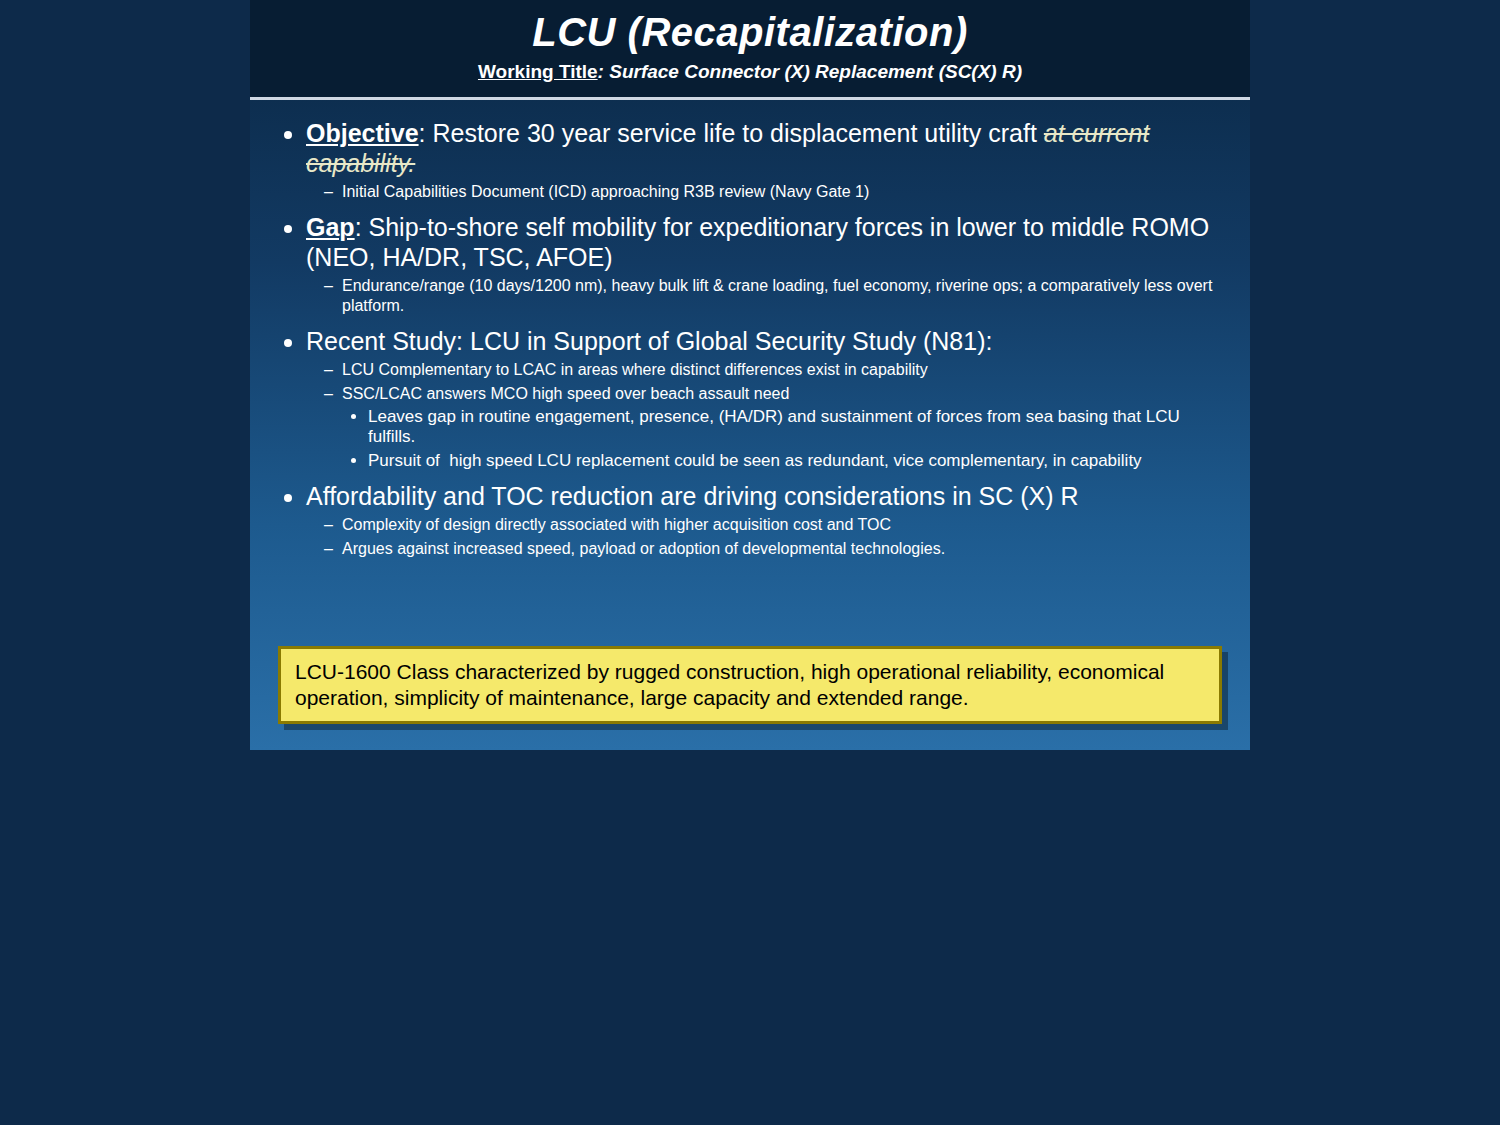LCU (Recapitalization)
Working Title: Surface Connector (X) Replacement (SC(X) R)
Objective: Restore 30 year service life to displacement utility craft at current capability.
Initial Capabilities Document (ICD) approaching R3B review (Navy Gate 1)
Gap: Ship-to-shore self mobility for expeditionary forces in lower to middle ROMO (NEO, HA/DR, TSC, AFOE)
Endurance/range (10 days/1200 nm), heavy bulk lift & crane loading, fuel economy, riverine ops; a comparatively less overt platform.
Recent Study: LCU in Support of Global Security Study (N81):
LCU Complementary to LCAC in areas where distinct differences exist in capability
SSC/LCAC answers MCO high speed over beach assault need
Leaves gap in routine engagement, presence, (HA/DR) and sustainment of forces from sea basing that LCU fulfills.
Pursuit of high speed LCU replacement could be seen as redundant, vice complementary, in capability
Affordability and TOC reduction are driving considerations in SC (X) R
Complexity of design directly associated with higher acquisition cost and TOC
Argues against increased speed, payload or adoption of developmental technologies.
LCU-1600 Class characterized by rugged construction, high operational reliability, economical operation, simplicity of maintenance, large capacity and extended range.